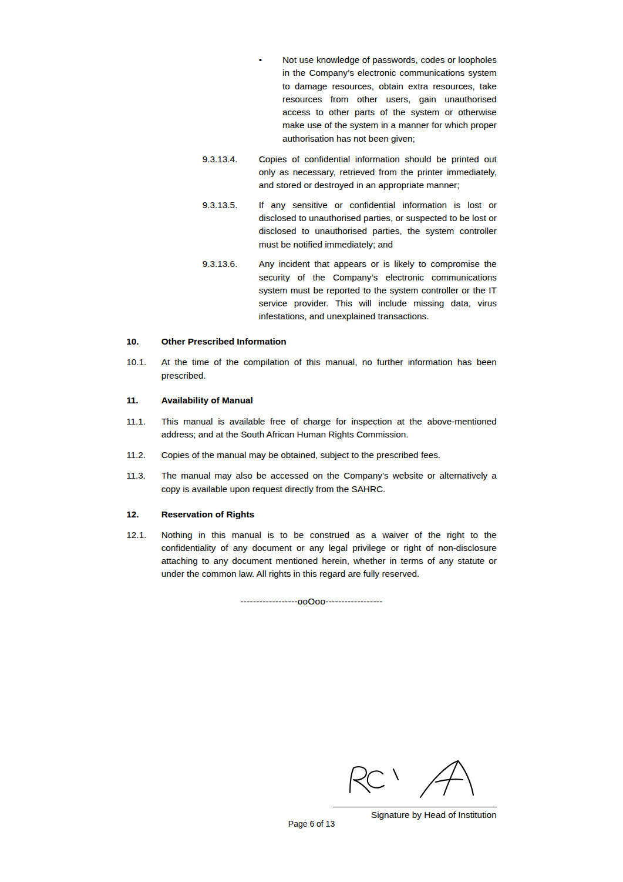•
Not use knowledge of passwords, codes or loopholes in the Company’s electronic communications system to damage resources, obtain extra resources, take resources from other users, gain unauthorised access to other parts of the system or otherwise make use of the system in a manner for which proper authorisation has not been given;
9.3.13.4.
Copies of confidential information should be printed out only as necessary, retrieved from the printer immediately, and stored or destroyed in an appropriate manner;
9.3.13.5.
If any sensitive or confidential information is lost or disclosed to unauthorised parties, or suspected to be lost or disclosed to unauthorised parties, the system controller must be notified immediately; and
9.3.13.6.
Any incident that appears or is likely to compromise the security of the Company’s electronic communications system must be reported to the system controller or the IT service provider. This will include missing data, virus infestations, and unexplained transactions.
10.
Other Prescribed Information
10.1.
At the time of the compilation of this manual, no further information has been prescribed.
11.
Availability of Manual
11.1.
This manual is available free of charge for inspection at the above-mentioned address; and at the South African Human Rights Commission.
11.2.
Copies of the manual may be obtained, subject to the prescribed fees.
11.3.
The manual may also be accessed on the Company’s website or alternatively a copy is available upon request directly from the SAHRC.
12.
Reservation of Rights
12.1.
Nothing in this manual is to be construed as a waiver of the right to the confidentiality of any document or any legal privilege or right of non-disclosure attaching to any document mentioned herein, whether in terms of any statute or under the common law. All rights in this regard are fully reserved.
------------------ooOoo------------------
Signature by Head of Institution
Page 6 of 13